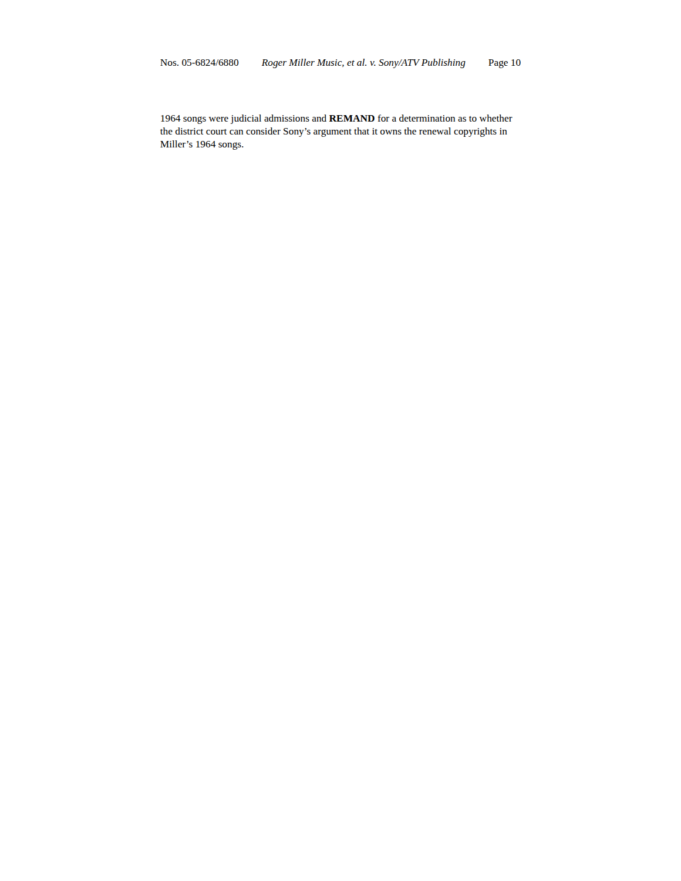Nos. 05-6824/6880 Roger Miller Music, et al. v. Sony/ATV Publishing Page 10
1964 songs were judicial admissions and REMAND for a determination as to whether the district court can consider Sony’s argument that it owns the renewal copyrights in Miller’s 1964 songs.